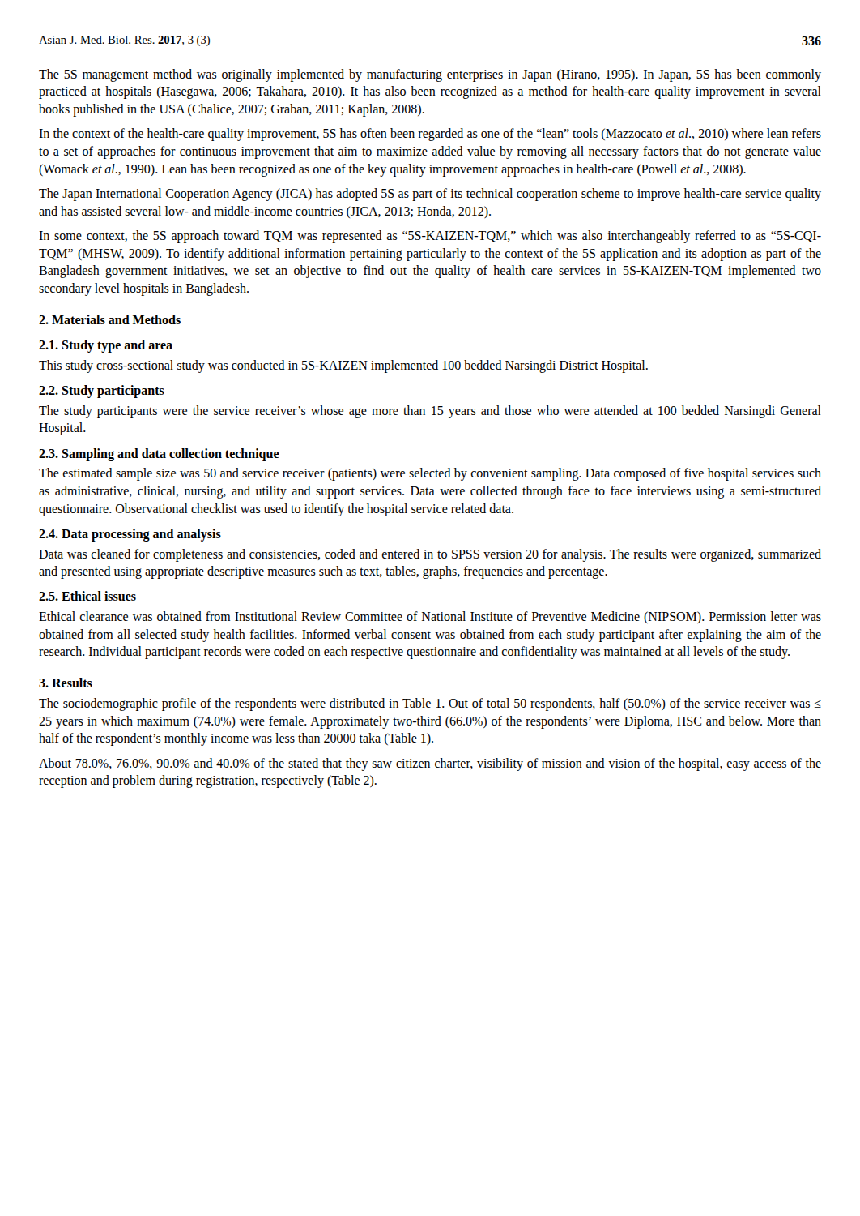Asian J. Med. Biol. Res. 2017, 3 (3)
336
The 5S management method was originally implemented by manufacturing enterprises in Japan (Hirano, 1995). In Japan, 5S has been commonly practiced at hospitals (Hasegawa, 2006; Takahara, 2010). It has also been recognized as a method for health-care quality improvement in several books published in the USA (Chalice, 2007; Graban, 2011; Kaplan, 2008).
In the context of the health-care quality improvement, 5S has often been regarded as one of the “lean” tools (Mazzocato et al., 2010) where lean refers to a set of approaches for continuous improvement that aim to maximize added value by removing all necessary factors that do not generate value (Womack et al., 1990). Lean has been recognized as one of the key quality improvement approaches in health-care (Powell et al., 2008).
The Japan International Cooperation Agency (JICA) has adopted 5S as part of its technical cooperation scheme to improve health-care service quality and has assisted several low- and middle-income countries (JICA, 2013; Honda, 2012).
In some context, the 5S approach toward TQM was represented as “5S-KAIZEN-TQM,” which was also interchangeably referred to as “5S-CQI-TQM” (MHSW, 2009). To identify additional information pertaining particularly to the context of the 5S application and its adoption as part of the Bangladesh government initiatives, we set an objective to find out the quality of health care services in 5S-KAIZEN-TQM implemented two secondary level hospitals in Bangladesh.
2. Materials and Methods
2.1. Study type and area
This study cross-sectional study was conducted in 5S-KAIZEN implemented 100 bedded Narsingdi District Hospital.
2.2. Study participants
The study participants were the service receiver’s whose age more than 15 years and those who were attended at 100 bedded Narsingdi General Hospital.
2.3. Sampling and data collection technique
The estimated sample size was 50 and service receiver (patients) were selected by convenient sampling. Data composed of five hospital services such as administrative, clinical, nursing, and utility and support services. Data were collected through face to face interviews using a semi-structured questionnaire. Observational checklist was used to identify the hospital service related data.
2.4. Data processing and analysis
Data was cleaned for completeness and consistencies, coded and entered in to SPSS version 20 for analysis. The results were organized, summarized and presented using appropriate descriptive measures such as text, tables, graphs, frequencies and percentage.
2.5. Ethical issues
Ethical clearance was obtained from Institutional Review Committee of National Institute of Preventive Medicine (NIPSOM). Permission letter was obtained from all selected study health facilities. Informed verbal consent was obtained from each study participant after explaining the aim of the research. Individual participant records were coded on each respective questionnaire and confidentiality was maintained at all levels of the study.
3. Results
The sociodemographic profile of the respondents were distributed in Table 1. Out of total 50 respondents, half (50.0%) of the service receiver was ≤ 25 years in which maximum (74.0%) were female. Approximately two-third (66.0%) of the respondents’ were Diploma, HSC and below. More than half of the respondent’s monthly income was less than 20000 taka (Table 1).
About 78.0%, 76.0%, 90.0% and 40.0% of the stated that they saw citizen charter, visibility of mission and vision of the hospital, easy access of the reception and problem during registration, respectively (Table 2).